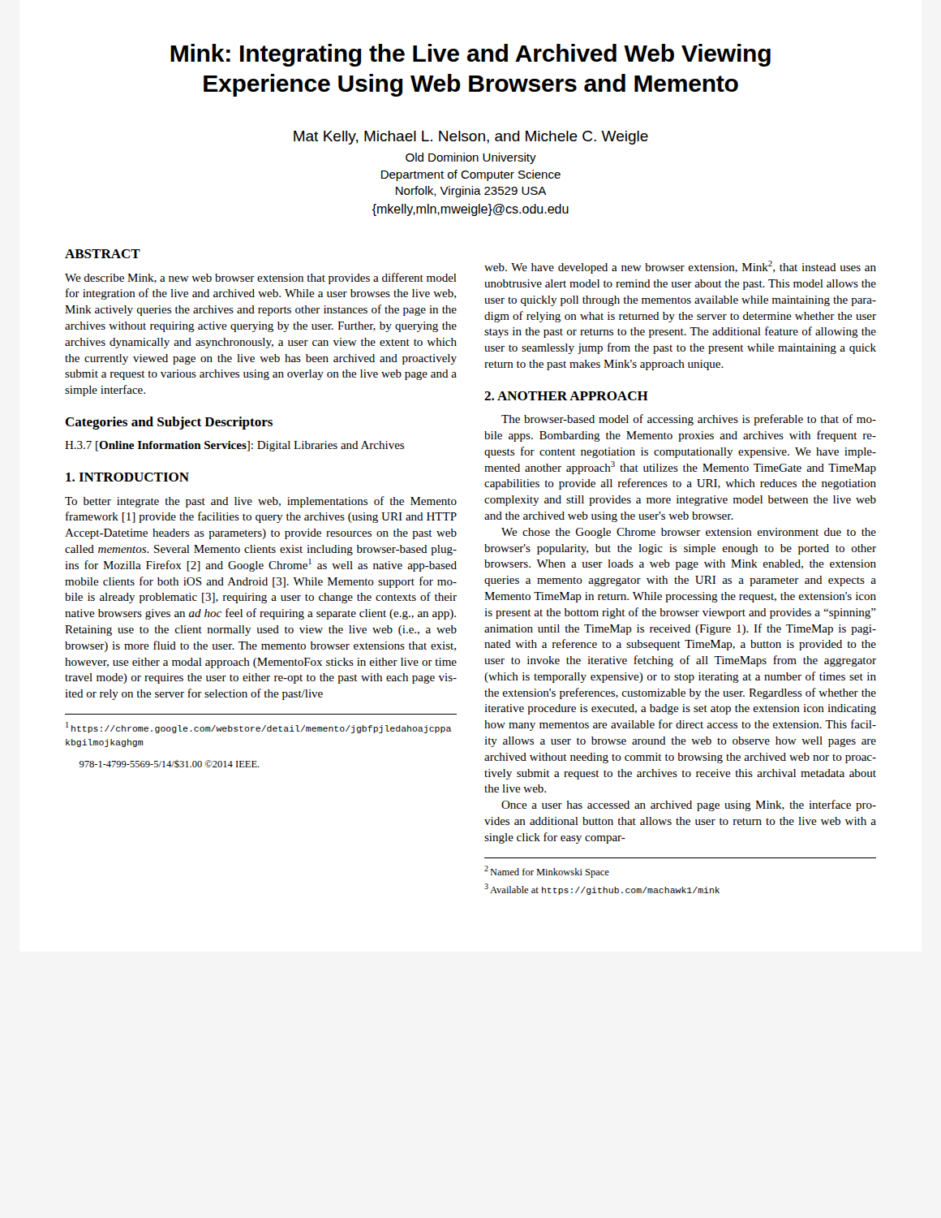Mink: Integrating the Live and Archived Web Viewing
Experience Using Web Browsers and Memento
Mat Kelly, Michael L. Nelson, and Michele C. Weigle
Old Dominion University
Department of Computer Science
Norfolk, Virginia 23529 USA
{mkelly,mln,mweigle}@cs.odu.edu
ABSTRACT
We describe Mink, a new web browser extension that provides a different model for integration of the live and archived web. While a user browses the live web, Mink actively queries the archives and reports other instances of the page in the archives without requiring active querying by the user. Further, by querying the archives dynamically and asynchronously, a user can view the extent to which the currently viewed page on the live web has been archived and proactively submit a request to various archives using an overlay on the live web page and a simple interface.
Categories and Subject Descriptors
H.3.7 [Online Information Services]: Digital Libraries and Archives
1. INTRODUCTION
To better integrate the past and live web, implementations of the Memento framework [1] provide the facilities to query the archives (using URI and HTTP Accept-Datetime headers as parameters) to provide resources on the past web called mementos. Several Memento clients exist including browser-based plugins for Mozilla Firefox [2] and Google Chrome1 as well as native app-based mobile clients for both iOS and Android [3]. While Memento support for mobile is already problematic [3], requiring a user to change the contexts of their native browsers gives an ad hoc feel of requiring a separate client (e.g., an app). Retaining use to the client normally used to view the live web (i.e., a web browser) is more fluid to the user. The memento browser extensions that exist, however, use either a modal approach (MementoFox sticks in either live or time travel mode) or requires the user to either re-opt to the past with each page visited or rely on the server for selection of the past/live
1 https://chrome.google.com/webstore/detail/memento/jgbfpjledahoajcppakbgilmojkaghgm
978-1-4799-5569-5/14/$31.00 ©2014 IEEE.
web. We have developed a new browser extension, Mink2, that instead uses an unobtrusive alert model to remind the user about the past. This model allows the user to quickly poll through the mementos available while maintaining the paradigm of relying on what is returned by the server to determine whether the user stays in the past or returns to the present. The additional feature of allowing the user to seamlessly jump from the past to the present while maintaining a quick return to the past makes Mink's approach unique.
2. ANOTHER APPROACH
The browser-based model of accessing archives is preferable to that of mobile apps. Bombarding the Memento proxies and archives with frequent requests for content negotiation is computationally expensive. We have implemented another approach3 that utilizes the Memento TimeGate and TimeMap capabilities to provide all references to a URI, which reduces the negotiation complexity and still provides a more integrative model between the live web and the archived web using the user's web browser.
We chose the Google Chrome browser extension environment due to the browser's popularity, but the logic is simple enough to be ported to other browsers. When a user loads a web page with Mink enabled, the extension queries a memento aggregator with the URI as a parameter and expects a Memento TimeMap in return. While processing the request, the extension's icon is present at the bottom right of the browser viewport and provides a “spinning” animation until the TimeMap is received (Figure 1). If the TimeMap is paginated with a reference to a subsequent TimeMap, a button is provided to the user to invoke the iterative fetching of all TimeMaps from the aggregator (which is temporally expensive) or to stop iterating at a number of times set in the extension's preferences, customizable by the user. Regardless of whether the iterative procedure is executed, a badge is set atop the extension icon indicating how many mementos are available for direct access to the extension. This facility allows a user to browse around the web to observe how well pages are archived without needing to commit to browsing the archived web nor to proactively submit a request to the archives to receive this archival metadata about the live web.
Once a user has accessed an archived page using Mink, the interface provides an additional button that allows the user to return to the live web with a single click for easy compar-
2 Named for Minkowski Space
3 Available at https://github.com/machawk1/mink